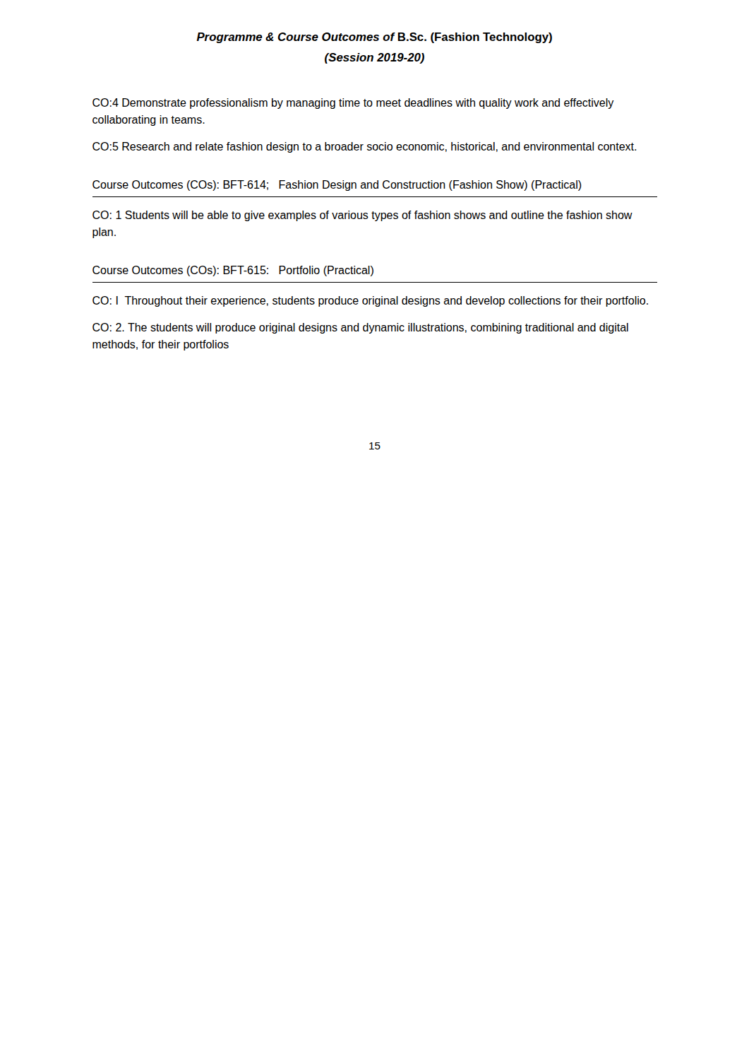Programme & Course Outcomes of B.Sc. (Fashion Technology)
(Session 2019-20)
CO:4 Demonstrate professionalism by managing time to meet deadlines with quality work and effectively collaborating in teams.
CO:5 Research and relate fashion design to a broader socio economic, historical, and environmental context.
Course Outcomes (COs): BFT-614; Fashion Design and Construction (Fashion Show) (Practical)
CO: 1 Students will be able to give examples of various types of fashion shows and outline the fashion show plan.
Course Outcomes (COs): BFT-615: Portfolio (Practical)
CO: I Throughout their experience, students produce original designs and develop collections for their portfolio.
CO: 2. The students will produce original designs and dynamic illustrations, combining traditional and digital methods, for their portfolios
15